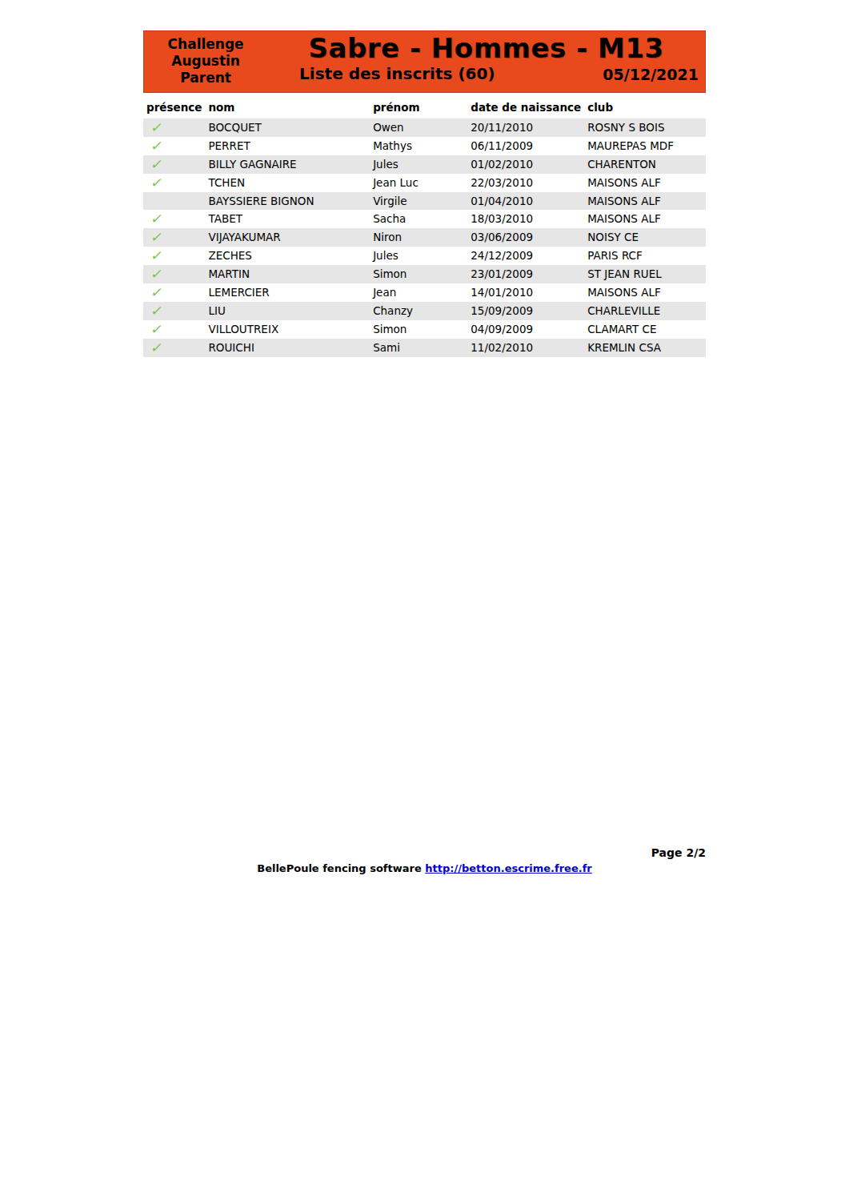Challenge
Augustin
Parent
Sabre - Hommes - M13
Liste des inscrits (60) 05/12/2021
| présence | nom | prénom | date de naissance | club |
| --- | --- | --- | --- | --- |
| ✓ | BOCQUET | Owen | 20/11/2010 | ROSNY S BOIS |
| ✓ | PERRET | Mathys | 06/11/2009 | MAUREPAS MDF |
| ✓ | BILLY GAGNAIRE | Jules | 01/02/2010 | CHARENTON |
| ✓ | TCHEN | Jean Luc | 22/03/2010 | MAISONS ALF |
| | BAYSSIERE BIGNON | Virgile | 01/04/2010 | MAISONS ALF |
| ✓ | TABET | Sacha | 18/03/2010 | MAISONS ALF |
| ✓ | VIJAYAKUMAR | Niron | 03/06/2009 | NOISY CE |
| ✓ | ZECHES | Jules | 24/12/2009 | PARIS RCF |
| ✓ | MARTIN | Simon | 23/01/2009 | ST JEAN RUEL |
| ✓ | LEMERCIER | Jean | 14/01/2010 | MAISONS ALF |
| ✓ | LIU | Chanzy | 15/09/2009 | CHARLEVILLE |
| ✓ | VILLOUTREIX | Simon | 04/09/2009 | CLAMART CE |
| ✓ | ROUICHI | Sami | 11/02/2010 | KREMLIN CSA |
Page 2/2
BellePoule fencing software http://betton.escrime.free.fr